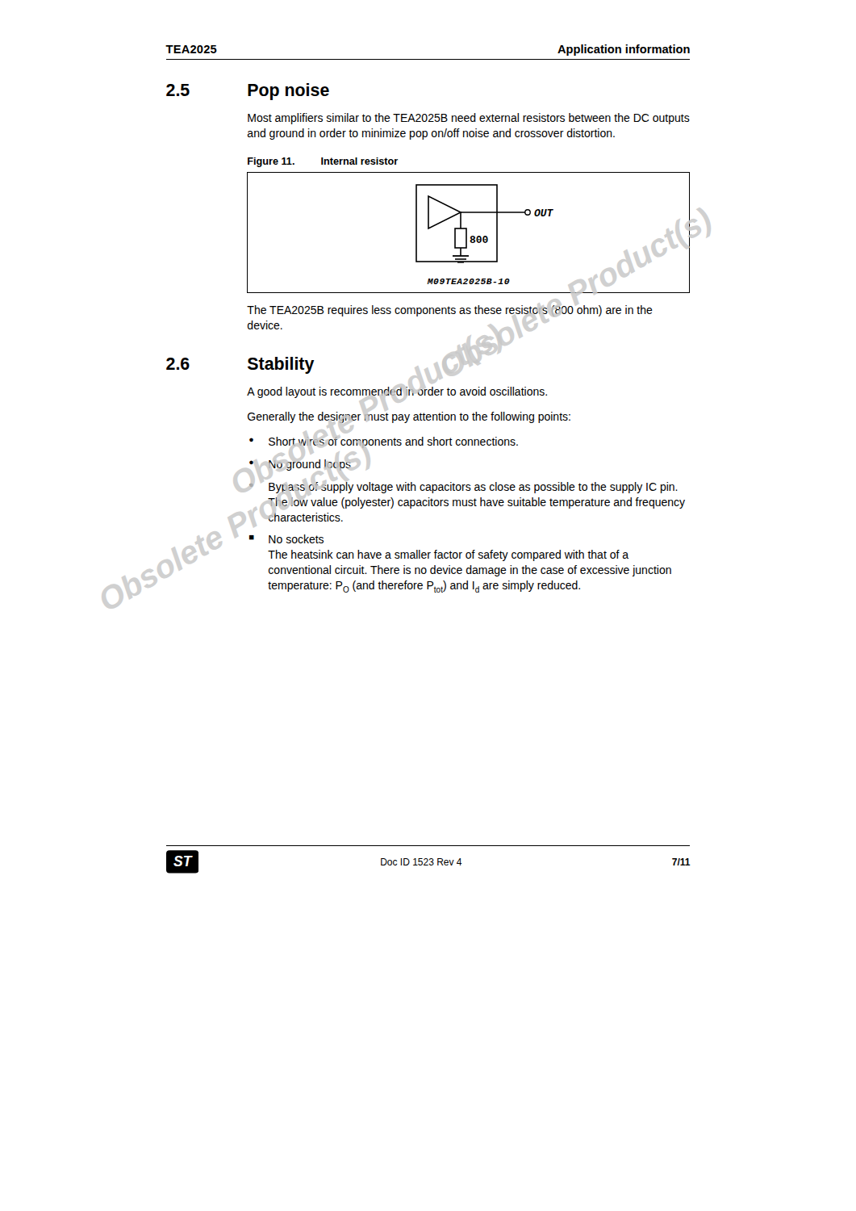TEA2025
Application information
2.5
Pop noise
Most amplifiers similar to the TEA2025B need external resistors between the DC outputs and ground in order to minimize pop on/off noise and crossover distortion.
Figure 11. Internal resistor
OUT 800
M09TEA2025B-10
The TEA2025B requires less components as these resistors (800 ohm) are in the device.
2.6
Stability
A good layout is recommended in order to avoid oscillations.
Generally the designer must pay attention to the following points:
Short wires of components and short connections.
No ground loops
Bypass of supply voltage with capacitors as close as possible to the supply IC pin. The low value (polyester) capacitors must have suitable temperature and frequency characteristics.
No sockets
The heatsink can have a smaller factor of safety compared with that of a conventional circuit. There is no device damage in the case of excessive junction temperature: PO (and therefore Ptot) and Id are simply reduced.
Obsolete Product(s)
Obsolete Product(s)
Obsolete Product(s)
ST
Doc ID 1523 Rev 4
7/11